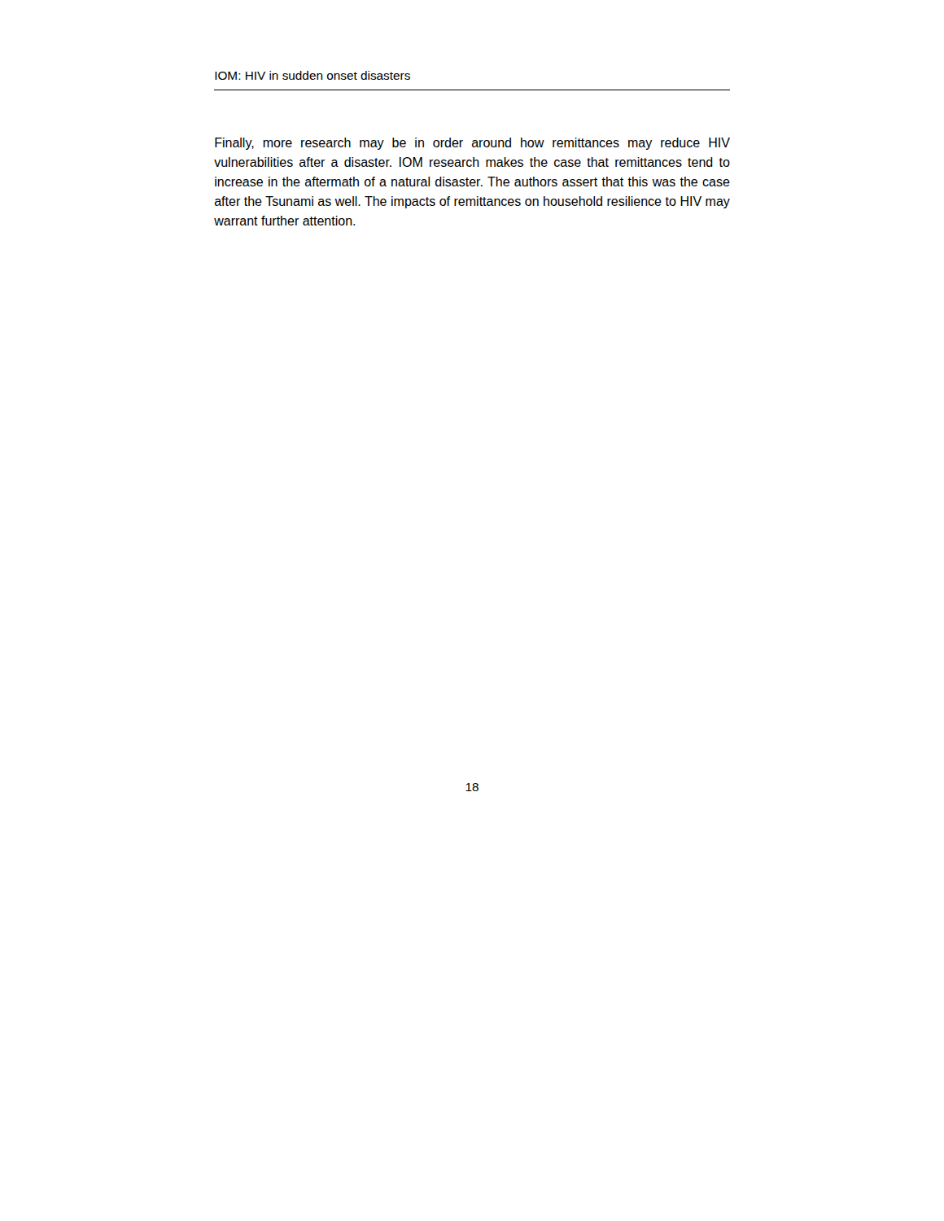IOM: HIV in sudden onset disasters
Finally, more research may be in order around how remittances may reduce HIV vulnerabilities after a disaster. IOM research makes the case that remittances tend to increase in the aftermath of a natural disaster. The authors assert that this was the case after the Tsunami as well. The impacts of remittances on household resilience to HIV may warrant further attention.
18